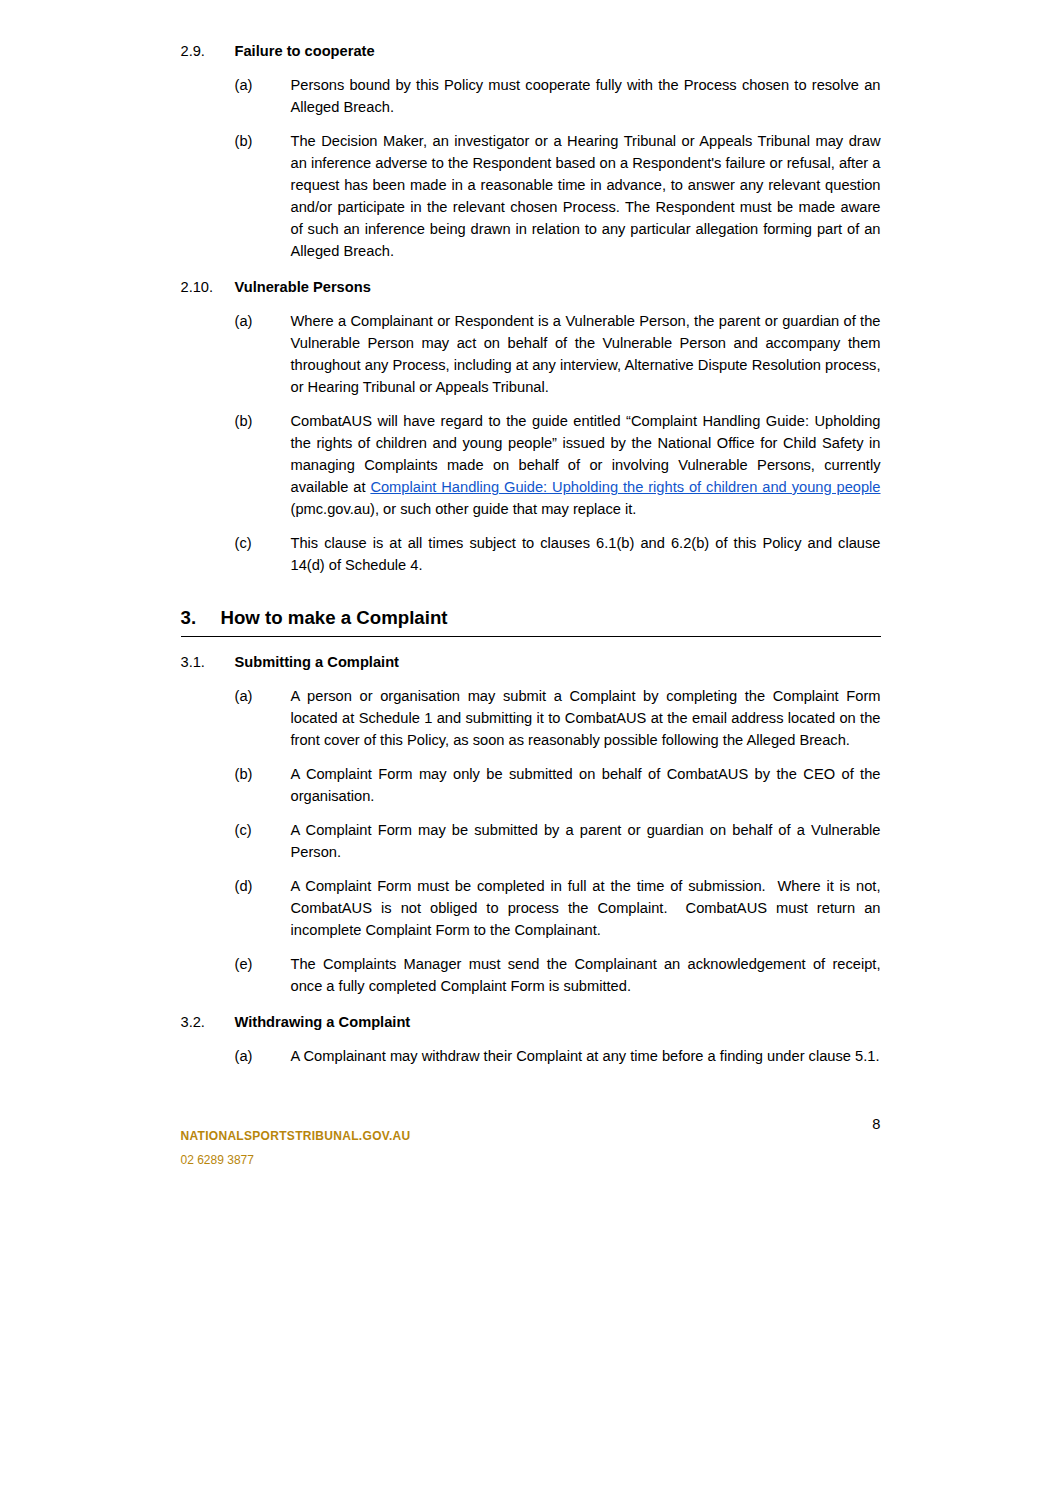2.9.
Failure to cooperate
(a)
Persons bound by this Policy must cooperate fully with the Process chosen to resolve an Alleged Breach.
(b)
The Decision Maker, an investigator or a Hearing Tribunal or Appeals Tribunal may draw an inference adverse to the Respondent based on a Respondent's failure or refusal, after a request has been made in a reasonable time in advance, to answer any relevant question and/or participate in the relevant chosen Process. The Respondent must be made aware of such an inference being drawn in relation to any particular allegation forming part of an Alleged Breach.
2.10.
Vulnerable Persons
(a)
Where a Complainant or Respondent is a Vulnerable Person, the parent or guardian of the Vulnerable Person may act on behalf of the Vulnerable Person and accompany them throughout any Process, including at any interview, Alternative Dispute Resolution process, or Hearing Tribunal or Appeals Tribunal.
(b)
CombatAUS will have regard to the guide entitled “Complaint Handling Guide: Upholding the rights of children and young people” issued by the National Office for Child Safety in managing Complaints made on behalf of or involving Vulnerable Persons, currently available at Complaint Handling Guide: Upholding the rights of children and young people (pmc.gov.au), or such other guide that may replace it.
(c)
This clause is at all times subject to clauses 6.1(b) and 6.2(b) of this Policy and clause 14(d) of Schedule 4.
3. How to make a Complaint
3.1.
Submitting a Complaint
(a)
A person or organisation may submit a Complaint by completing the Complaint Form located at Schedule 1 and submitting it to CombatAUS at the email address located on the front cover of this Policy, as soon as reasonably possible following the Alleged Breach.
(b)
A Complaint Form may only be submitted on behalf of CombatAUS by the CEO of the organisation.
(c)
A Complaint Form may be submitted by a parent or guardian on behalf of a Vulnerable Person.
(d)
A Complaint Form must be completed in full at the time of submission. Where it is not, CombatAUS is not obliged to process the Complaint. CombatAUS must return an incomplete Complaint Form to the Complainant.
(e)
The Complaints Manager must send the Complainant an acknowledgement of receipt, once a fully completed Complaint Form is submitted.
3.2.
Withdrawing a Complaint
(a)
A Complainant may withdraw their Complaint at any time before a finding under clause 5.1.
8
NATIONALSPORTSTRIBUNAL.GOV.AU
02 6289 3877